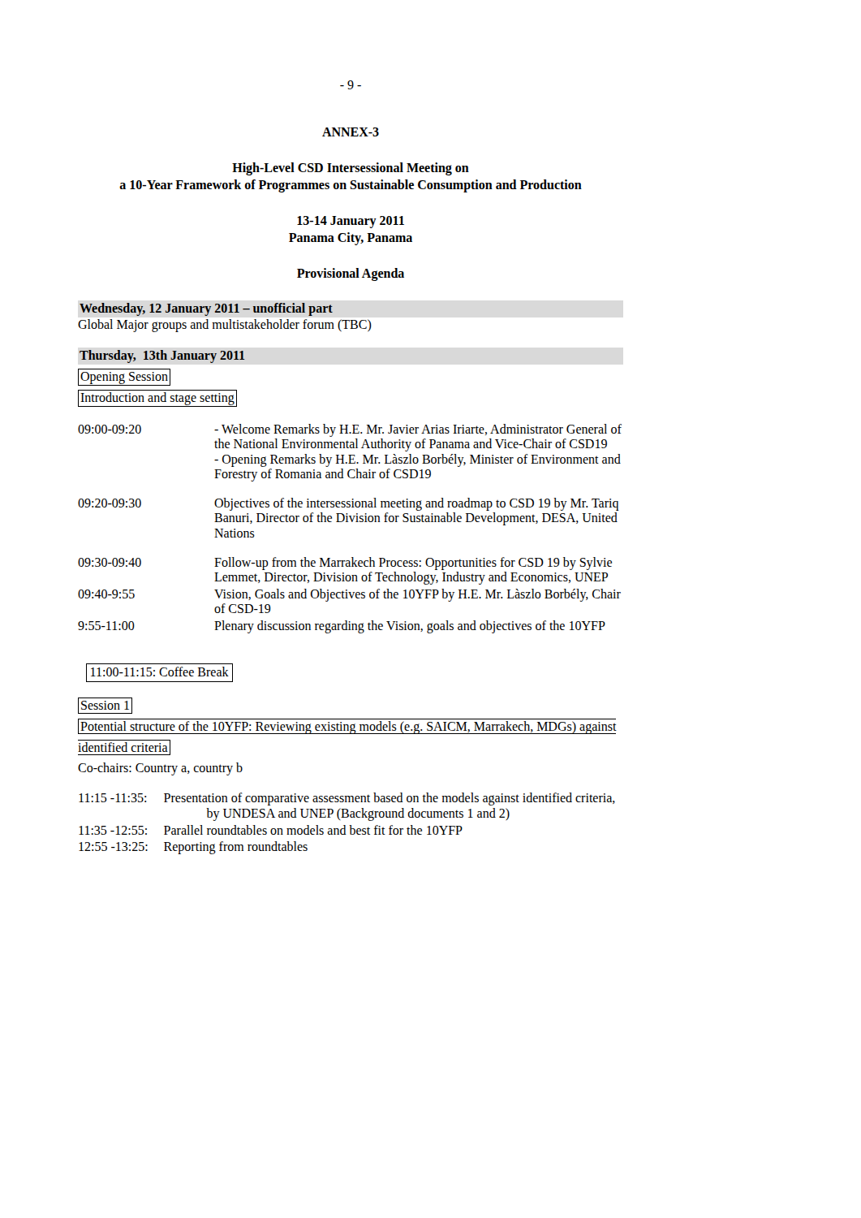- 9 -
ANNEX-3
High-Level CSD Intersessional Meeting on
a 10-Year Framework of Programmes on Sustainable Consumption and Production
13-14 January 2011
Panama City, Panama
Provisional Agenda
Wednesday, 12 January 2011 – unofficial part
Global Major groups and multistakeholder forum (TBC)
Thursday, 13th January 2011
Opening Session
Introduction and stage setting
| 09:00-09:20 | - Welcome Remarks by H.E. Mr. Javier Arias Iriarte, Administrator General of the National Environmental Authority of Panama and Vice-Chair of CSD19 - Opening Remarks by H.E. Mr. Làszlo Borbély, Minister of Environment and Forestry of Romania and Chair of CSD19 |
| 09:20-09:30 | Objectives of the intersessional meeting and roadmap to CSD 19 by Mr. Tariq Banuri, Director of the Division for Sustainable Development, DESA, United Nations |
| 09:30-09:40 | Follow-up from the Marrakech Process: Opportunities for CSD 19 by Sylvie Lemmet, Director, Division of Technology, Industry and Economics, UNEP |
| 09:40-9:55 | Vision, Goals and Objectives of the 10YFP by H.E. Mr. Làszlo Borbély, Chair of CSD-19 |
| 9:55-11:00 | Plenary discussion regarding the Vision, goals and objectives of the 10YFP |
11:00-11:15: Coffee Break
Session 1
Potential structure of the 10YFP: Reviewing existing models (e.g. SAICM, Marrakech, MDGs) against identified criteria
Co-chairs: Country a, country b
| 11:15 -11:35: | Presentation of comparative assessment based on the models against identified criteria, by UNDESA and UNEP (Background documents 1 and 2) |
| 11:35 -12:55: | Parallel roundtables on models and best fit for the 10YFP |
| 12:55 -13:25: | Reporting from roundtables |